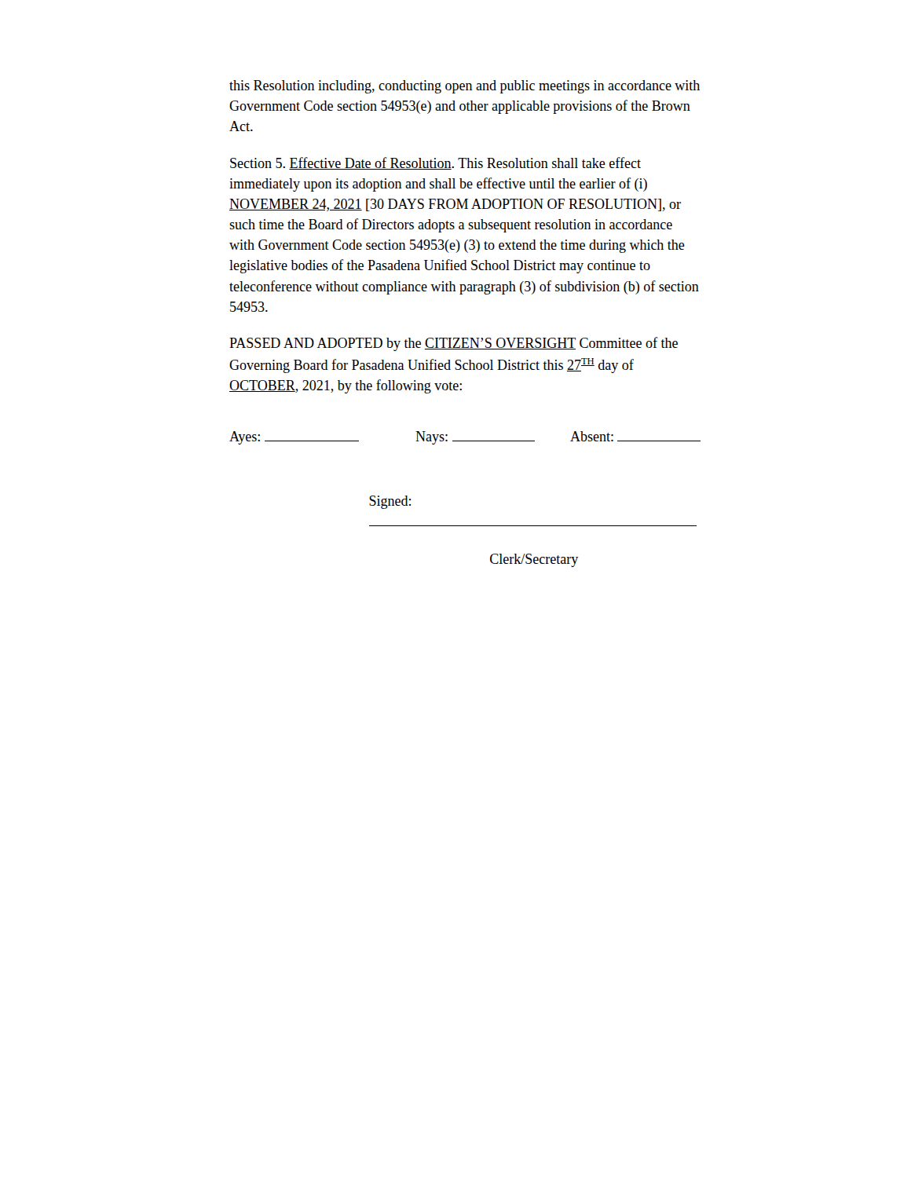this Resolution including, conducting open and public meetings in accordance with Government Code section 54953(e) and other applicable provisions of the Brown Act.
Section 5. Effective Date of Resolution. This Resolution shall take effect immediately upon its adoption and shall be effective until the earlier of (i) NOVEMBER 24, 2021 [30 DAYS FROM ADOPTION OF RESOLUTION], or such time the Board of Directors adopts a subsequent resolution in accordance with Government Code section 54953(e) (3) to extend the time during which the legislative bodies of the Pasadena Unified School District may continue to teleconference without compliance with paragraph (3) of subdivision (b) of section 54953.
PASSED AND ADOPTED by the CITIZEN’S OVERSIGHT Committee of the Governing Board for Pasadena Unified School District this 27TH day of OCTOBER, 2021, by the following vote:
Ayes: Nays: Absent:
Signed:
Clerk/Secretary